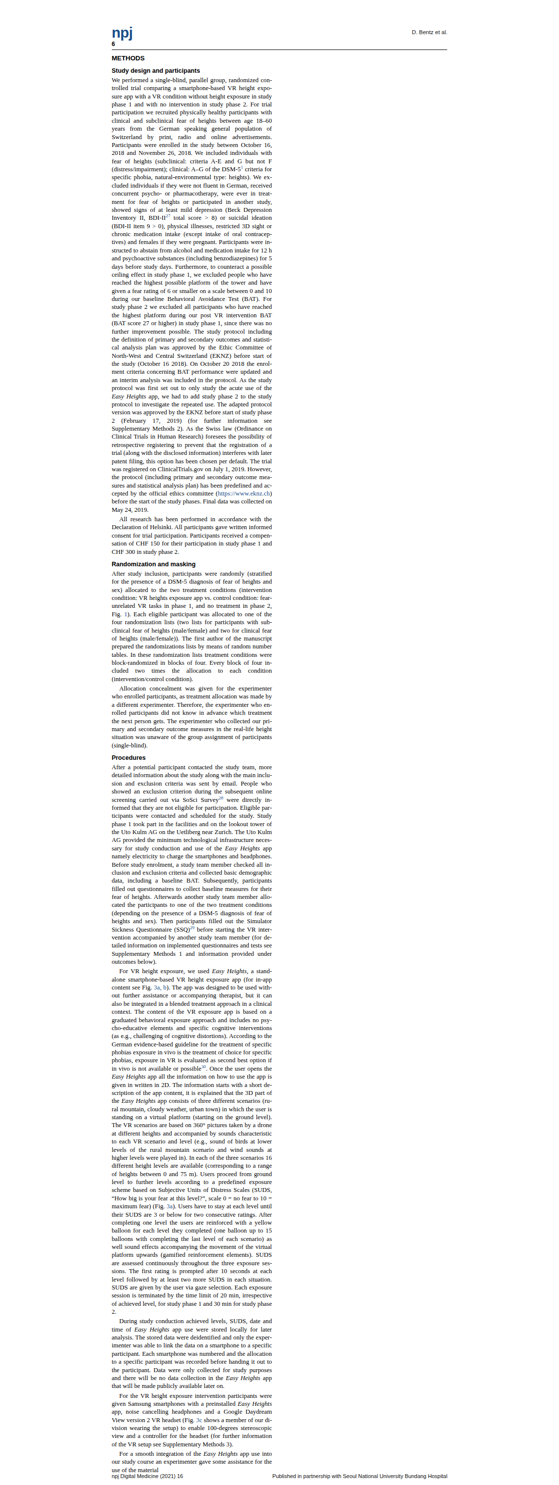npj
6
D. Bentz et al.
METHODS
Study design and participants
We performed a single-blind, parallel group, randomized controlled trial comparing a smartphone-based VR height exposure app with a VR condition without height exposure in study phase 1 and with no intervention in study phase 2. For trial participation we recruited physically healthy participants with clinical and subclinical fear of heights between age 18–60 years from the German speaking general population of Switzerland by print, radio and online advertisements. Participants were enrolled in the study between October 16, 2018 and November 26, 2018. We included individuals with fear of heights (subclinical: criteria A-E and G but not F (distress/impairment); clinical: A–G of the DSM-51 criteria for specific phobia, natural-environmental type: heights). We excluded individuals if they were not fluent in German, received concurrent psycho- or pharmacotherapy, were ever in treatment for fear of heights or participated in another study, showed signs of at least mild depression (Beck Depression Inventory II, BDI-II27 total score > 8) or suicidal ideation (BDI-II item 9 > 0), physical illnesses, restricted 3D sight or chronic medication intake (except intake of oral contraceptives) and females if they were pregnant. Participants were instructed to abstain from alcohol and medication intake for 12 h and psychoactive substances (including benzodiazepines) for 5 days before study days. Furthermore, to counteract a possible ceiling effect in study phase 1, we excluded people who have reached the highest possible platform of the tower and have given a fear rating of 6 or smaller on a scale between 0 and 10 during our baseline Behavioral Avoidance Test (BAT). For study phase 2 we excluded all participants who have reached the highest platform during our post VR intervention BAT (BAT score 27 or higher) in study phase 1, since there was no further improvement possible. The study protocol including the definition of primary and secondary outcomes and statistical analysis plan was approved by the Ethic Committee of North-West and Central Switzerland (EKNZ) before start of the study (October 16 2018). On October 20 2018 the enrolment criteria concerning BAT performance were updated and an interim analysis was included in the protocol. As the study protocol was first set out to only study the acute use of the Easy Heights app, we had to add study phase 2 to the study protocol to investigate the repeated use. The adapted protocol version was approved by the EKNZ before start of study phase 2 (February 17, 2019) (for further information see Supplementary Methods 2). As the Swiss law (Ordinance on Clinical Trials in Human Research) foresees the possibility of retrospective registering to prevent that the registration of a trial (along with the disclosed information) interferes with later patent filing, this option has been chosen per default. The trial was registered on ClinicalTrials.gov on July 1, 2019. However, the protocol (including primary and secondary outcome measures and statistical analysis plan) has been predefined and accepted by the official ethics committee (https://www.eknz.ch) before the start of the study phases. Final data was collected on May 24, 2019.
All research has been performed in accordance with the Declaration of Helsinki. All participants gave written informed consent for trial participation. Participants received a compensation of CHF 150 for their participation in study phase 1 and CHF 300 in study phase 2.
Randomization and masking
After study inclusion, participants were randomly (stratified for the presence of a DSM-5 diagnosis of fear of heights and sex) allocated to the two treatment conditions (intervention condition: VR heights exposure app vs. control condition: fear-unrelated VR tasks in phase 1, and no treatment in phase 2, Fig. 1). Each eligible participant was allocated to one of the four randomization lists (two lists for participants with subclinical fear of heights (male/female) and two for clinical fear of heights (male/female)). The first author of the manuscript prepared the randomizations lists by means of random number tables. In these randomization lists treatment conditions were block-randomized in blocks of four. Every block of four included two times the allocation to each condition (intervention/control condition).
Allocation concealment was given for the experimenter who enrolled participants, as treatment allocation was made by a different experimenter. Therefore, the experimenter who enrolled participants did not know in advance which treatment the next person gets. The experimenter who collected our primary and secondary outcome measures in the real-life height situation was unaware of the group assignment of participants (single-blind).
Procedures
After a potential participant contacted the study team, more detailed information about the study along with the main inclusion and exclusion criteria was sent by email. People who showed an exclusion criterion during the subsequent online screening carried out via SoSci Survey28 were directly informed that they are not eligible for participation. Eligible participants were contacted and scheduled for the study. Study phase 1 took part in the facilities and on the lookout tower of the Uto Kulm AG on the Uetliberg near Zurich. The Uto Kulm AG provided the minimum technological infrastructure necessary for study conduction and use of the Easy Heights app namely electricity to charge the smartphones and headphones. Before study enrolment, a study team member checked all inclusion and exclusion criteria and collected basic demographic data, including a baseline BAT. Subsequently, participants filled out questionnaires to collect baseline measures for their fear of heights. Afterwards another study team member allocated the participants to one of the two treatment conditions (depending on the presence of a DSM-5 diagnosis of fear of heights and sex). Then participants filled out the Simulator Sickness Questionnaire (SSQ)29 before starting the VR intervention accompanied by another study team member (for detailed information on implemented questionnaires and tests see Supplementary Methods 1 and information provided under outcomes below).
For VR height exposure, we used Easy Heights, a stand-alone smartphone-based VR height exposure app (for in-app content see Fig. 3a, b). The app was designed to be used without further assistance or accompanying therapist, but it can also be integrated in a blended treatment approach in a clinical context. The content of the VR exposure app is based on a graduated behavioral exposure approach and includes no psycho-educative elements and specific cognitive interventions (as e.g., challenging of cognitive distortions). According to the German evidence-based guideline for the treatment of specific phobias exposure in vivo is the treatment of choice for specific phobias, exposure in VR is evaluated as second best option if in vivo is not available or possible30. Once the user opens the Easy Heights app all the information on how to use the app is given in written in 2D. The information starts with a short description of the app content, it is explained that the 3D part of the Easy Heights app consists of three different scenarios (rural mountain, cloudy weather, urban town) in which the user is standing on a virtual platform (starting on the ground level). The VR scenarios are based on 360° pictures taken by a drone at different heights and accompanied by sounds characteristic to each VR scenario and level (e.g., sound of birds at lower levels of the rural mountain scenario and wind sounds at higher levels were played in). In each of the three scenarios 16 different height levels are available (corresponding to a range of heights between 0 and 75 m). Users proceed from ground level to further levels according to a predefined exposure scheme based on Subjective Units of Distress Scales (SUDS, “How big is your fear at this level?”, scale 0 = no fear to 10 = maximum fear) (Fig. 3a). Users have to stay at each level until their SUDS are 3 or below for two consecutive ratings. After completing one level the users are reinforced with a yellow balloon for each level they completed (one balloon up to 15 balloons with completing the last level of each scenario) as well sound effects accompanying the movement of the virtual platform upwards (gamified reinforcement elements). SUDS are assessed continuously throughout the three exposure sessions. The first rating is prompted after 10 seconds at each level followed by at least two more SUDS in each situation. SUDS are given by the user via gaze selection. Each exposure session is terminated by the time limit of 20 min, irrespective of achieved level, for study phase 1 and 30 min for study phase 2.
During study conduction achieved levels, SUDS, date and time of Easy Heights app use were stored locally for later analysis. The stored data were deidentified and only the experimenter was able to link the data on a smartphone to a specific participant. Each smartphone was numbered and the allocation to a specific participant was recorded before handing it out to the participant. Data were only collected for study purposes and there will be no data collection in the Easy Heights app that will be made publicly available later on.
For the VR height exposure intervention participants were given Samsung smartphones with a preinstalled Easy Heights app, noise cancelling headphones and a Google Daydream View version 2 VR headset (Fig. 3c shows a member of our division wearing the setup) to enable 100-degrees stereoscopic view and a controller for the headset (for further information of the VR setup see Supplementary Methods 3).
For a smooth integration of the Easy Heights app use into our study course an experimenter gave some assistance for the use of the material
npj Digital Medicine (2021) 16
Published in partnership with Seoul National University Bundang Hospital